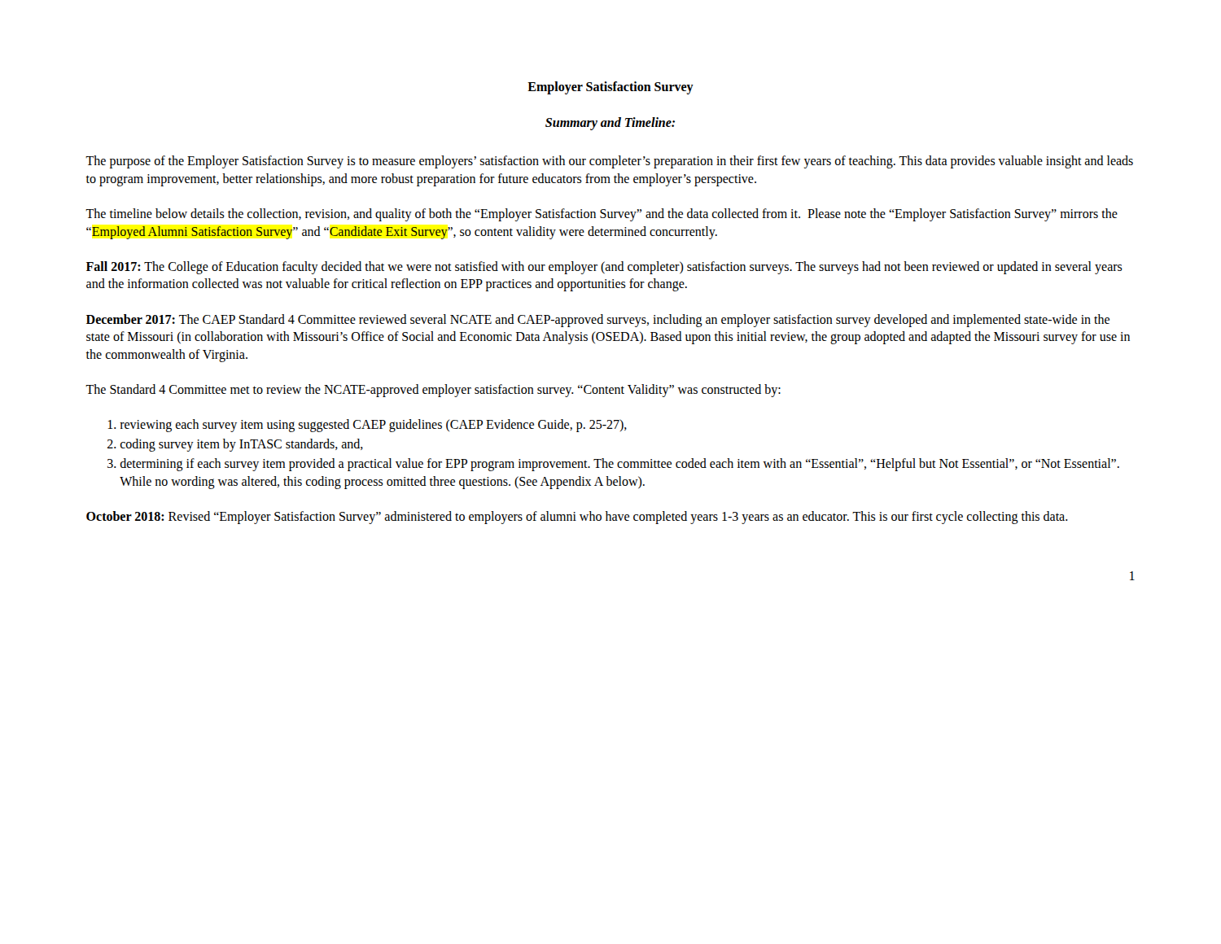Employer Satisfaction Survey
Summary and Timeline:
The purpose of the Employer Satisfaction Survey is to measure employers’ satisfaction with our completer’s preparation in their first few years of teaching. This data provides valuable insight and leads to program improvement, better relationships, and more robust preparation for future educators from the employer’s perspective.
The timeline below details the collection, revision, and quality of both the “Employer Satisfaction Survey” and the data collected from it. Please note the “Employer Satisfaction Survey” mirrors the “Employed Alumni Satisfaction Survey” and “Candidate Exit Survey”, so content validity were determined concurrently.
Fall 2017: The College of Education faculty decided that we were not satisfied with our employer (and completer) satisfaction surveys. The surveys had not been reviewed or updated in several years and the information collected was not valuable for critical reflection on EPP practices and opportunities for change.
December 2017: The CAEP Standard 4 Committee reviewed several NCATE and CAEP-approved surveys, including an employer satisfaction survey developed and implemented state-wide in the state of Missouri (in collaboration with Missouri’s Office of Social and Economic Data Analysis (OSEDA). Based upon this initial review, the group adopted and adapted the Missouri survey for use in the commonwealth of Virginia.
The Standard 4 Committee met to review the NCATE-approved employer satisfaction survey. “Content Validity” was constructed by:
reviewing each survey item using suggested CAEP guidelines (CAEP Evidence Guide, p. 25-27),
coding survey item by InTASC standards, and,
determining if each survey item provided a practical value for EPP program improvement. The committee coded each item with an “Essential”, “Helpful but Not Essential”, or “Not Essential”. While no wording was altered, this coding process omitted three questions. (See Appendix A below).
October 2018: Revised “Employer Satisfaction Survey” administered to employers of alumni who have completed years 1-3 years as an educator. This is our first cycle collecting this data.
1